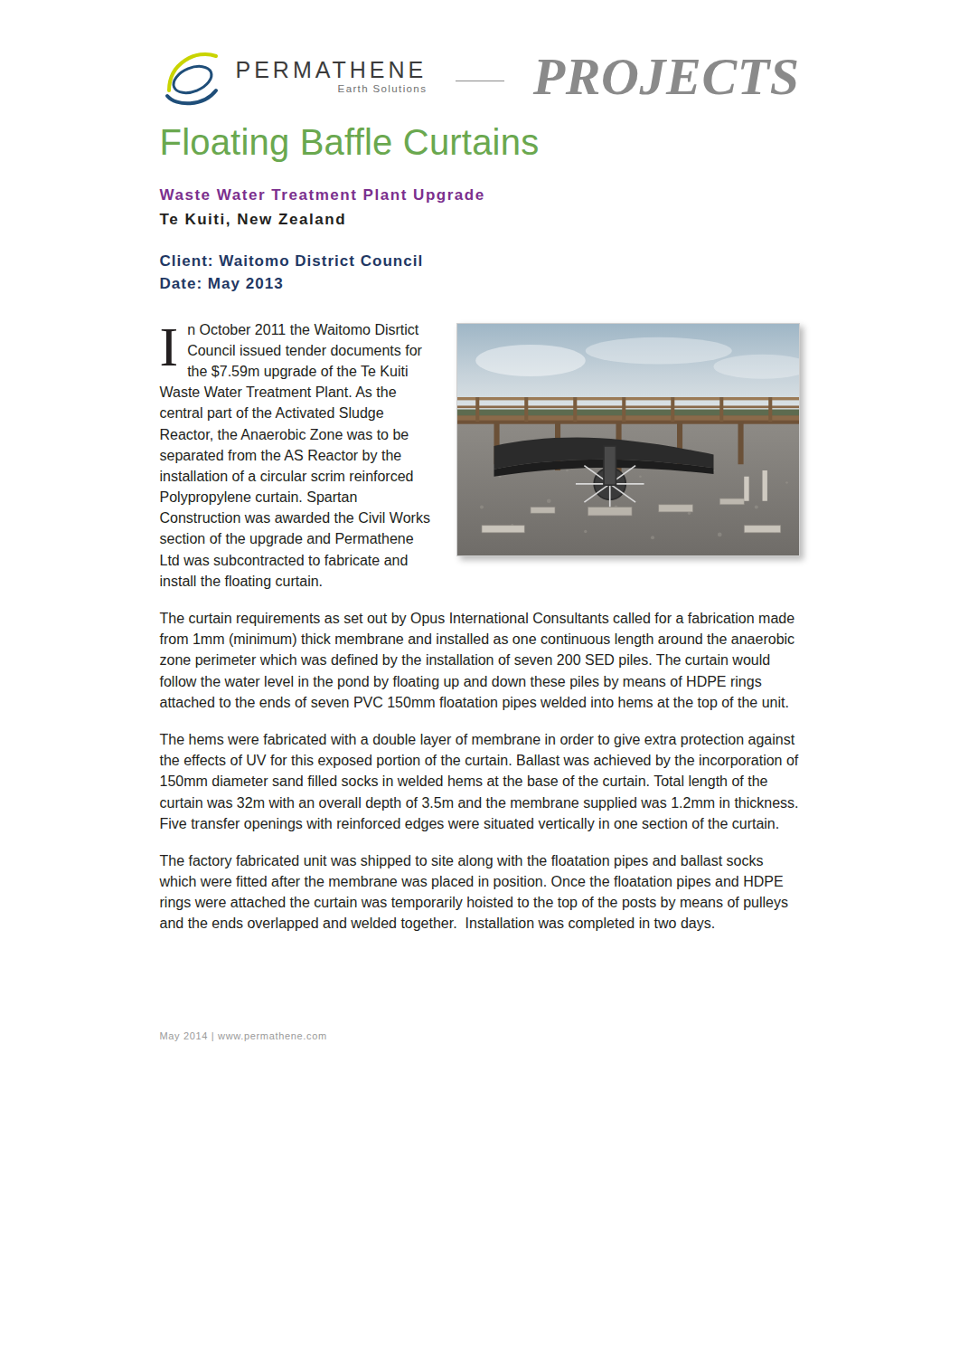Permathene
Earth Solutions
PROJECTS
Floating Baffle Curtains
Waste Water Treatment Plant Upgrade
Te Kuiti, New Zealand
Client: Waitomo District Council
Date: May 2013
In October 2011 the Waitomo Disrtict Council issued tender documents for the $7.59m upgrade of the Te Kuiti Waste Water Treatment Plant. As the central part of the Activated Sludge Reactor, the Anaerobic Zone was to be separated from the AS Reactor by the installation of a circular scrim reinforced Polypropylene curtain. Spartan Construction was awarded the Civil Works section of the upgrade and Permathene Ltd was subcontracted to fabricate and install the floating curtain.
The curtain requirements as set out by Opus International Consultants called for a fabrication made from 1mm (minimum) thick membrane and installed as one continuous length around the anaerobic zone perimeter which was defined by the installation of seven 200 SED piles. The curtain would follow the water level in the pond by floating up and down these piles by means of HDPE rings attached to the ends of seven PVC 150mm floatation pipes welded into hems at the top of the unit.
The hems were fabricated with a double layer of membrane in order to give extra protection against the effects of UV for this exposed portion of the curtain. Ballast was achieved by the incorporation of 150mm diameter sand filled socks in welded hems at the base of the curtain. Total length of the curtain was 32m with an overall depth of 3.5m and the membrane supplied was 1.2mm in thickness. Five transfer openings with reinforced edges were situated vertically in one section of the curtain.
The factory fabricated unit was shipped to site along with the floatation pipes and ballast socks which were fitted after the membrane was placed in position. Once the floatation pipes and HDPE rings were attached the curtain was temporarily hoisted to the top of the posts by means of pulleys and the ends overlapped and welded together. Installation was completed in two days.
May 2014 | www.permathene.com